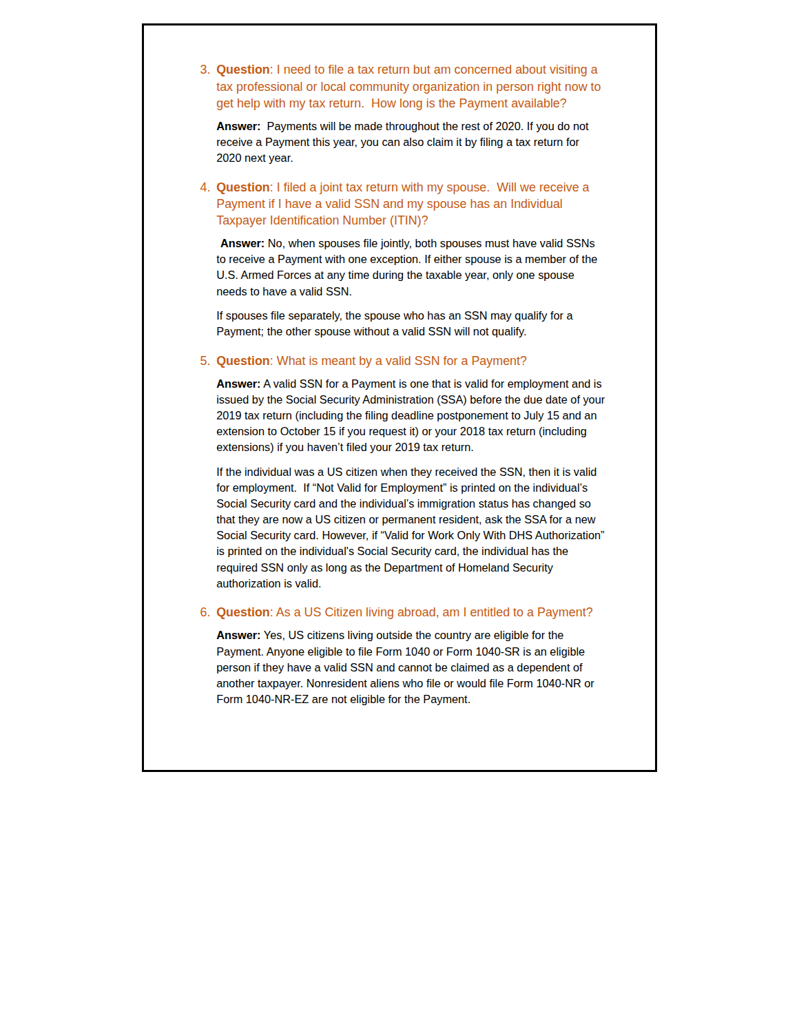3.
Question: I need to file a tax return but am concerned about visiting a tax professional or local community organization in person right now to get help with my tax return. How long is the Payment available?
Answer: Payments will be made throughout the rest of 2020. If you do not receive a Payment this year, you can also claim it by filing a tax return for 2020 next year.
4.
Question: I filed a joint tax return with my spouse. Will we receive a Payment if I have a valid SSN and my spouse has an Individual Taxpayer Identification Number (ITIN)?
Answer: No, when spouses file jointly, both spouses must have valid SSNs to receive a Payment with one exception. If either spouse is a member of the U.S. Armed Forces at any time during the taxable year, only one spouse needs to have a valid SSN.
If spouses file separately, the spouse who has an SSN may qualify for a Payment; the other spouse without a valid SSN will not qualify.
5.
Question: What is meant by a valid SSN for a Payment?
Answer: A valid SSN for a Payment is one that is valid for employment and is issued by the Social Security Administration (SSA) before the due date of your 2019 tax return (including the filing deadline postponement to July 15 and an extension to October 15 if you request it) or your 2018 tax return (including extensions) if you haven’t filed your 2019 tax return.
If the individual was a US citizen when they received the SSN, then it is valid for employment. If “Not Valid for Employment” is printed on the individual’s Social Security card and the individual’s immigration status has changed so that they are now a US citizen or permanent resident, ask the SSA for a new Social Security card. However, if “Valid for Work Only With DHS Authorization” is printed on the individual's Social Security card, the individual has the required SSN only as long as the Department of Homeland Security authorization is valid.
6.
Question: As a US Citizen living abroad, am I entitled to a Payment?
Answer: Yes, US citizens living outside the country are eligible for the Payment. Anyone eligible to file Form 1040 or Form 1040-SR is an eligible person if they have a valid SSN and cannot be claimed as a dependent of another taxpayer. Nonresident aliens who file or would file Form 1040-NR or Form 1040-NR-EZ are not eligible for the Payment.